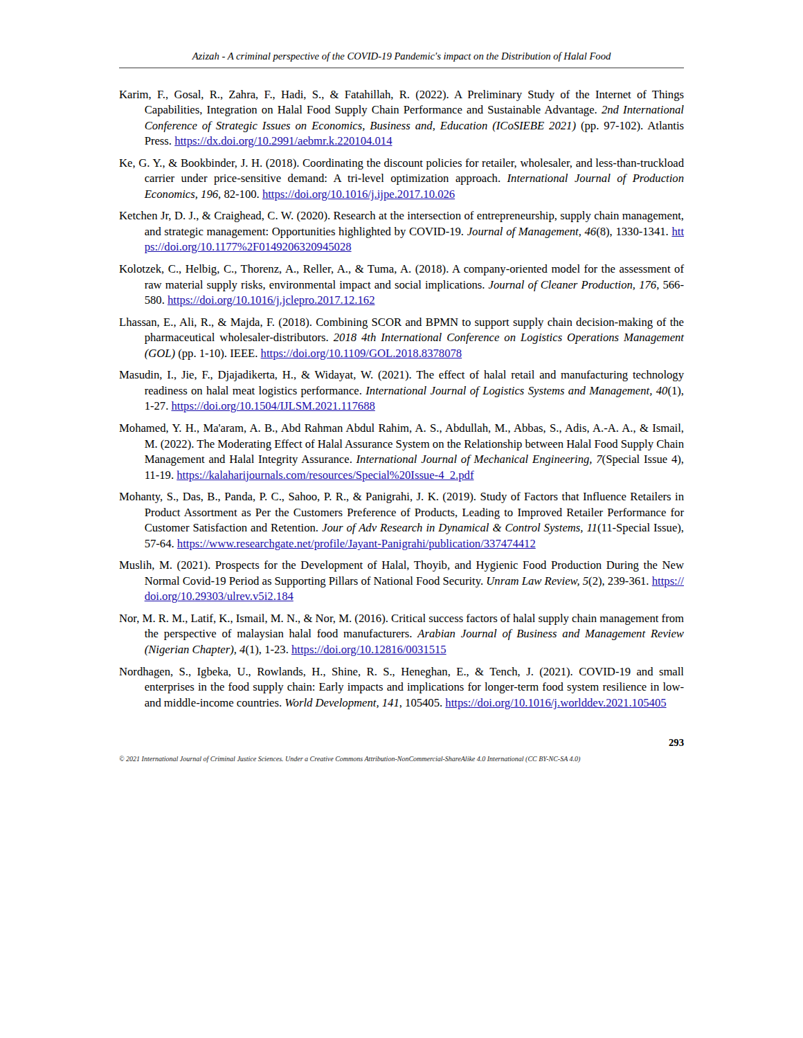Azizah - A criminal perspective of the COVID-19 Pandemic's impact on the Distribution of Halal Food
Karim, F., Gosal, R., Zahra, F., Hadi, S., & Fatahillah, R. (2022). A Preliminary Study of the Internet of Things Capabilities, Integration on Halal Food Supply Chain Performance and Sustainable Advantage. 2nd International Conference of Strategic Issues on Economics, Business and, Education (ICoSIEBE 2021) (pp. 97-102). Atlantis Press. https://dx.doi.org/10.2991/aebmr.k.220104.014
Ke, G. Y., & Bookbinder, J. H. (2018). Coordinating the discount policies for retailer, wholesaler, and less-than-truckload carrier under price-sensitive demand: A tri-level optimization approach. International Journal of Production Economics, 196, 82-100. https://doi.org/10.1016/j.ijpe.2017.10.026
Ketchen Jr, D. J., & Craighead, C. W. (2020). Research at the intersection of entrepreneurship, supply chain management, and strategic management: Opportunities highlighted by COVID-19. Journal of Management, 46(8), 1330-1341. https://doi.org/10.1177%2F0149206320945028
Kolotzek, C., Helbig, C., Thorenz, A., Reller, A., & Tuma, A. (2018). A company-oriented model for the assessment of raw material supply risks, environmental impact and social implications. Journal of Cleaner Production, 176, 566-580. https://doi.org/10.1016/j.jclepro.2017.12.162
Lhassan, E., Ali, R., & Majda, F. (2018). Combining SCOR and BPMN to support supply chain decision-making of the pharmaceutical wholesaler-distributors. 2018 4th International Conference on Logistics Operations Management (GOL) (pp. 1-10). IEEE. https://doi.org/10.1109/GOL.2018.8378078
Masudin, I., Jie, F., Djajadikerta, H., & Widayat, W. (2021). The effect of halal retail and manufacturing technology readiness on halal meat logistics performance. International Journal of Logistics Systems and Management, 40(1), 1-27. https://doi.org/10.1504/IJLSM.2021.117688
Mohamed, Y. H., Ma'aram, A. B., Abd Rahman Abdul Rahim, A. S., Abdullah, M., Abbas, S., Adis, A.-A. A., & Ismail, M. (2022). The Moderating Effect of Halal Assurance System on the Relationship between Halal Food Supply Chain Management and Halal Integrity Assurance. International Journal of Mechanical Engineering, 7(Special Issue 4), 11-19. https://kalaharijournals.com/resources/Special%20Issue-4_2.pdf
Mohanty, S., Das, B., Panda, P. C., Sahoo, P. R., & Panigrahi, J. K. (2019). Study of Factors that Influence Retailers in Product Assortment as Per the Customers Preference of Products, Leading to Improved Retailer Performance for Customer Satisfaction and Retention. Jour of Adv Research in Dynamical & Control Systems, 11(11-Special Issue), 57-64. https://www.researchgate.net/profile/Jayant-Panigrahi/publication/337474412
Muslih, M. (2021). Prospects for the Development of Halal, Thoyib, and Hygienic Food Production During the New Normal Covid-19 Period as Supporting Pillars of National Food Security. Unram Law Review, 5(2), 239-361. https://doi.org/10.29303/ulrev.v5i2.184
Nor, M. R. M., Latif, K., Ismail, M. N., & Nor, M. (2016). Critical success factors of halal supply chain management from the perspective of malaysian halal food manufacturers. Arabian Journal of Business and Management Review (Nigerian Chapter), 4(1), 1-23. https://doi.org/10.12816/0031515
Nordhagen, S., Igbeka, U., Rowlands, H., Shine, R. S., Heneghan, E., & Tench, J. (2021). COVID-19 and small enterprises in the food supply chain: Early impacts and implications for longer-term food system resilience in low-and middle-income countries. World Development, 141, 105405. https://doi.org/10.1016/j.worlddev.2021.105405
293
© 2021 International Journal of Criminal Justice Sciences. Under a Creative Commons Attribution-NonCommercial-ShareAlike 4.0 International (CC BY-NC-SA 4.0)